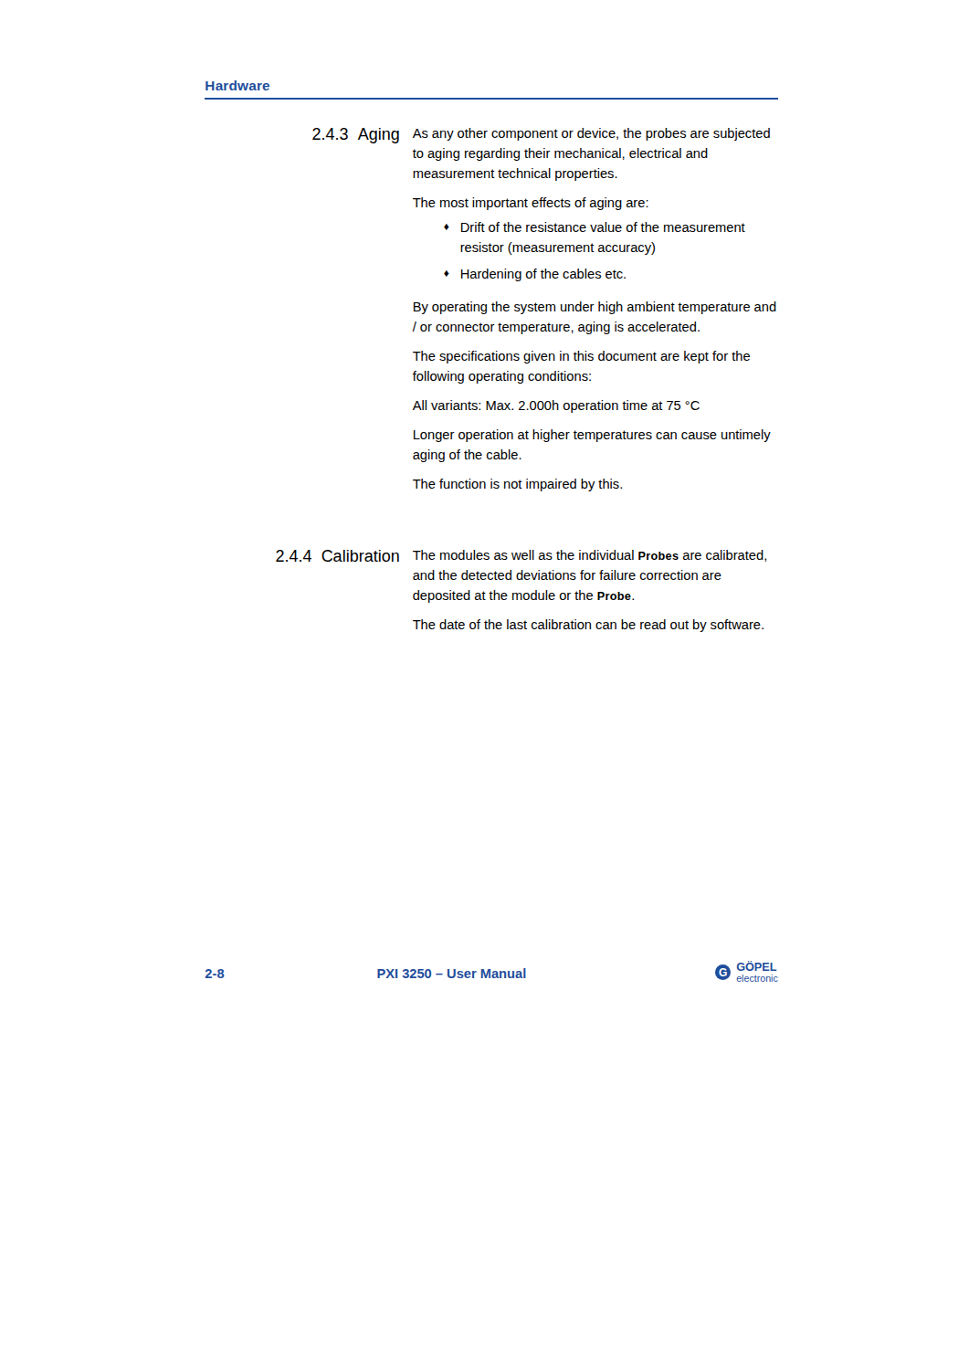Hardware
2.4.3 Aging
As any other component or device, the probes are subjected to aging regarding their mechanical, electrical and measurement technical properties.
The most important effects of aging are:
Drift of the resistance value of the measurement resistor (measurement accuracy)
Hardening of the cables etc.
By operating the system under high ambient temperature and / or connector temperature, aging is accelerated.
The specifications given in this document are kept for the following operating conditions:
All variants: Max. 2.000h operation time at 75 °C
Longer operation at higher temperatures can cause untimely aging of the cable.
The function is not impaired by this.
2.4.4 Calibration
The modules as well as the individual Probes are calibrated, and the detected deviations for failure correction are deposited at the module or the Probe.
The date of the last calibration can be read out by software.
2-8
PXI 3250 – User Manual
G GÖPELelectronic